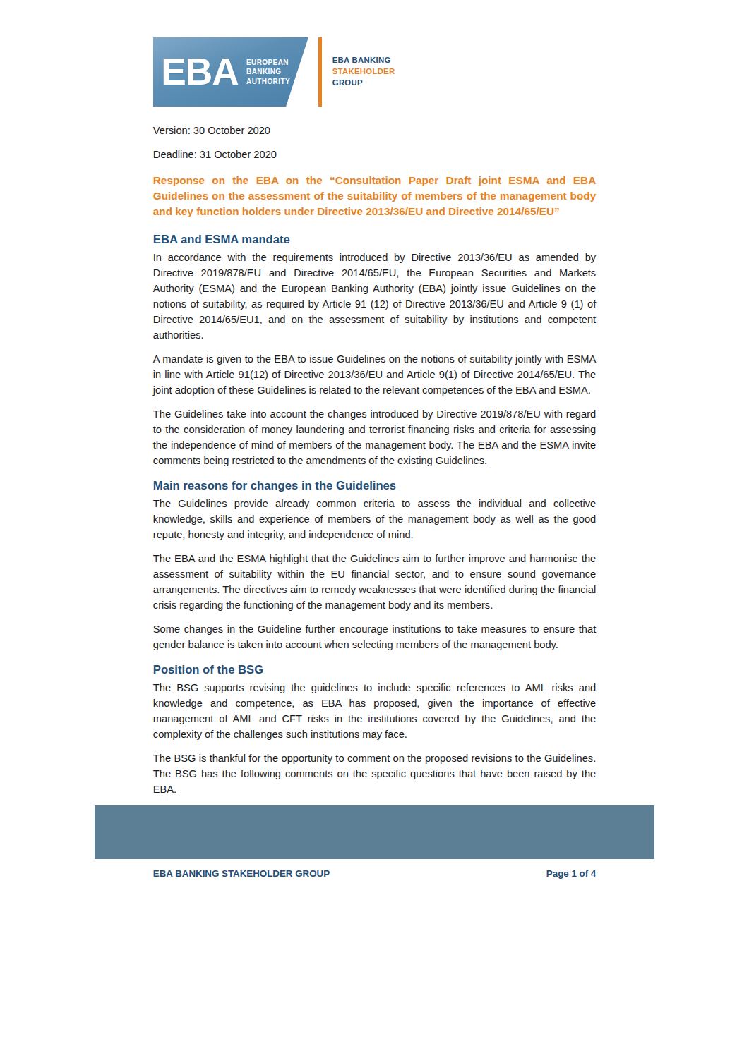EBA EUROPEAN
BANKING
AUTHORITY
EBA BANKING
STAKEHOLDER
GROUP
Version: 30 October 2020
Deadline: 31 October 2020
Response on the EBA on the “Consultation Paper Draft joint ESMA and EBA Guidelines on the assessment of the suitability of members of the management body and key function holders under Directive 2013/36/EU and Directive 2014/65/EU”
EBA and ESMA mandate
In accordance with the requirements introduced by Directive 2013/36/EU as amended by Directive 2019/878/EU and Directive 2014/65/EU, the European Securities and Markets Authority (ESMA) and the European Banking Authority (EBA) jointly issue Guidelines on the notions of suitability, as required by Article 91 (12) of Directive 2013/36/EU and Article 9 (1) of Directive 2014/65/EU1, and on the assessment of suitability by institutions and competent authorities.
A mandate is given to the EBA to issue Guidelines on the notions of suitability jointly with ESMA in line with Article 91(12) of Directive 2013/36/EU and Article 9(1) of Directive 2014/65/EU. The joint adoption of these Guidelines is related to the relevant competences of the EBA and ESMA.
The Guidelines take into account the changes introduced by Directive 2019/878/EU with regard to the consideration of money laundering and terrorist financing risks and criteria for assessing the independence of mind of members of the management body. The EBA and the ESMA invite comments being restricted to the amendments of the existing Guidelines.
Main reasons for changes in the Guidelines
The Guidelines provide already common criteria to assess the individual and collective knowledge, skills and experience of members of the management body as well as the good repute, honesty and integrity, and independence of mind.
The EBA and the ESMA highlight that the Guidelines aim to further improve and harmonise the assessment of suitability within the EU financial sector, and to ensure sound governance arrangements. The directives aim to remedy weaknesses that were identified during the financial crisis regarding the functioning of the management body and its members.
Some changes in the Guideline further encourage institutions to take measures to ensure that gender balance is taken into account when selecting members of the management body.
Position of the BSG
The BSG supports revising the guidelines to include specific references to AML risks and knowledge and competence, as EBA has proposed, given the importance of effective management of AML and CFT risks in the institutions covered by the Guidelines, and the complexity of the challenges such institutions may face.
The BSG is thankful for the opportunity to comment on the proposed revisions to the Guidelines. The BSG has the following comments on the specific questions that have been raised by the EBA.
EBA BANKING STAKEHOLDER GROUP Page 1 of 4